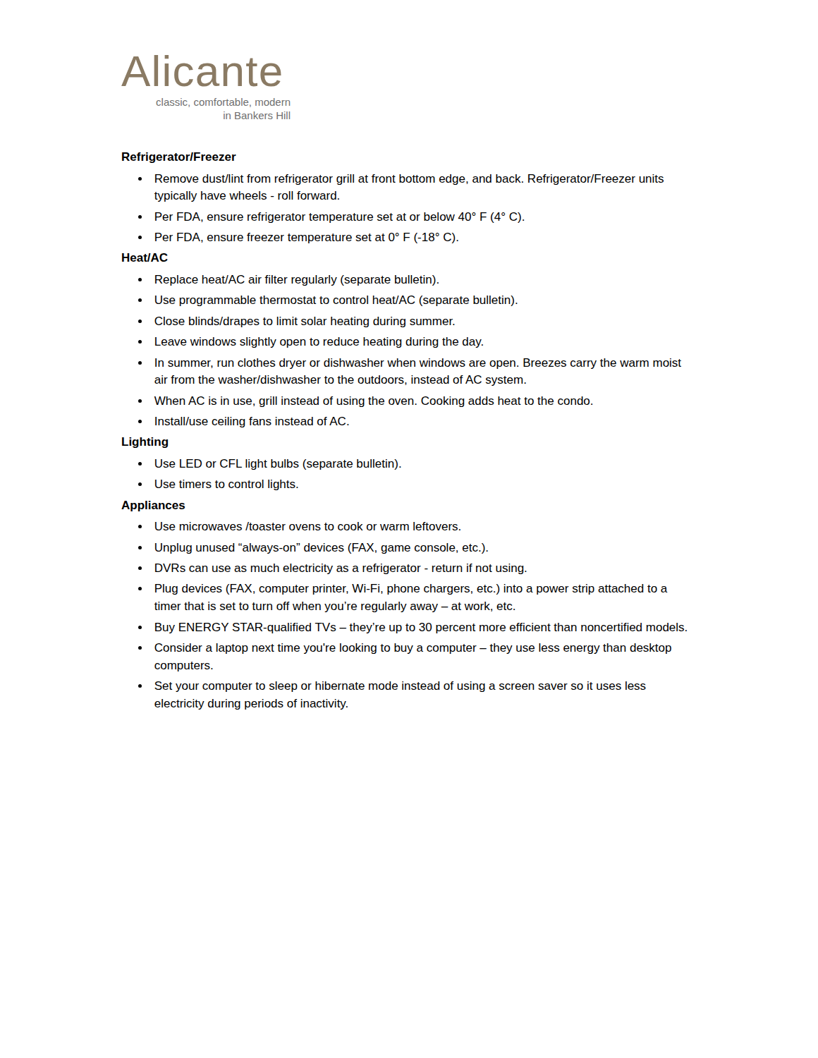Alicante
classic, comfortable, modern
in Bankers Hill
Refrigerator/Freezer
Remove dust/lint from refrigerator grill at front bottom edge, and back. Refrigerator/Freezer units typically have wheels - roll forward.
Per FDA, ensure refrigerator temperature set at or below 40° F (4° C).
Per FDA, ensure freezer temperature set at 0° F (-18° C).
Heat/AC
Replace heat/AC air filter regularly (separate bulletin).
Use programmable thermostat to control heat/AC (separate bulletin).
Close blinds/drapes to limit solar heating during summer.
Leave windows slightly open to reduce heating during the day.
In summer, run clothes dryer or dishwasher when windows are open. Breezes carry the warm moist air from the washer/dishwasher to the outdoors, instead of AC system.
When AC is in use, grill instead of using the oven. Cooking adds heat to the condo.
Install/use ceiling fans instead of AC.
Lighting
Use LED or CFL light bulbs (separate bulletin).
Use timers to control lights.
Appliances
Use microwaves /toaster ovens to cook or warm leftovers.
Unplug unused “always-on” devices (FAX, game console, etc.).
DVRs can use as much electricity as a refrigerator - return if not using.
Plug devices (FAX, computer printer, Wi-Fi, phone chargers, etc.) into a power strip attached to a timer that is set to turn off when you’re regularly away – at work, etc.
Buy ENERGY STAR-qualified TVs – they’re up to 30 percent more efficient than noncertified models.
Consider a laptop next time you're looking to buy a computer – they use less energy than desktop computers.
Set your computer to sleep or hibernate mode instead of using a screen saver so it uses less electricity during periods of inactivity.